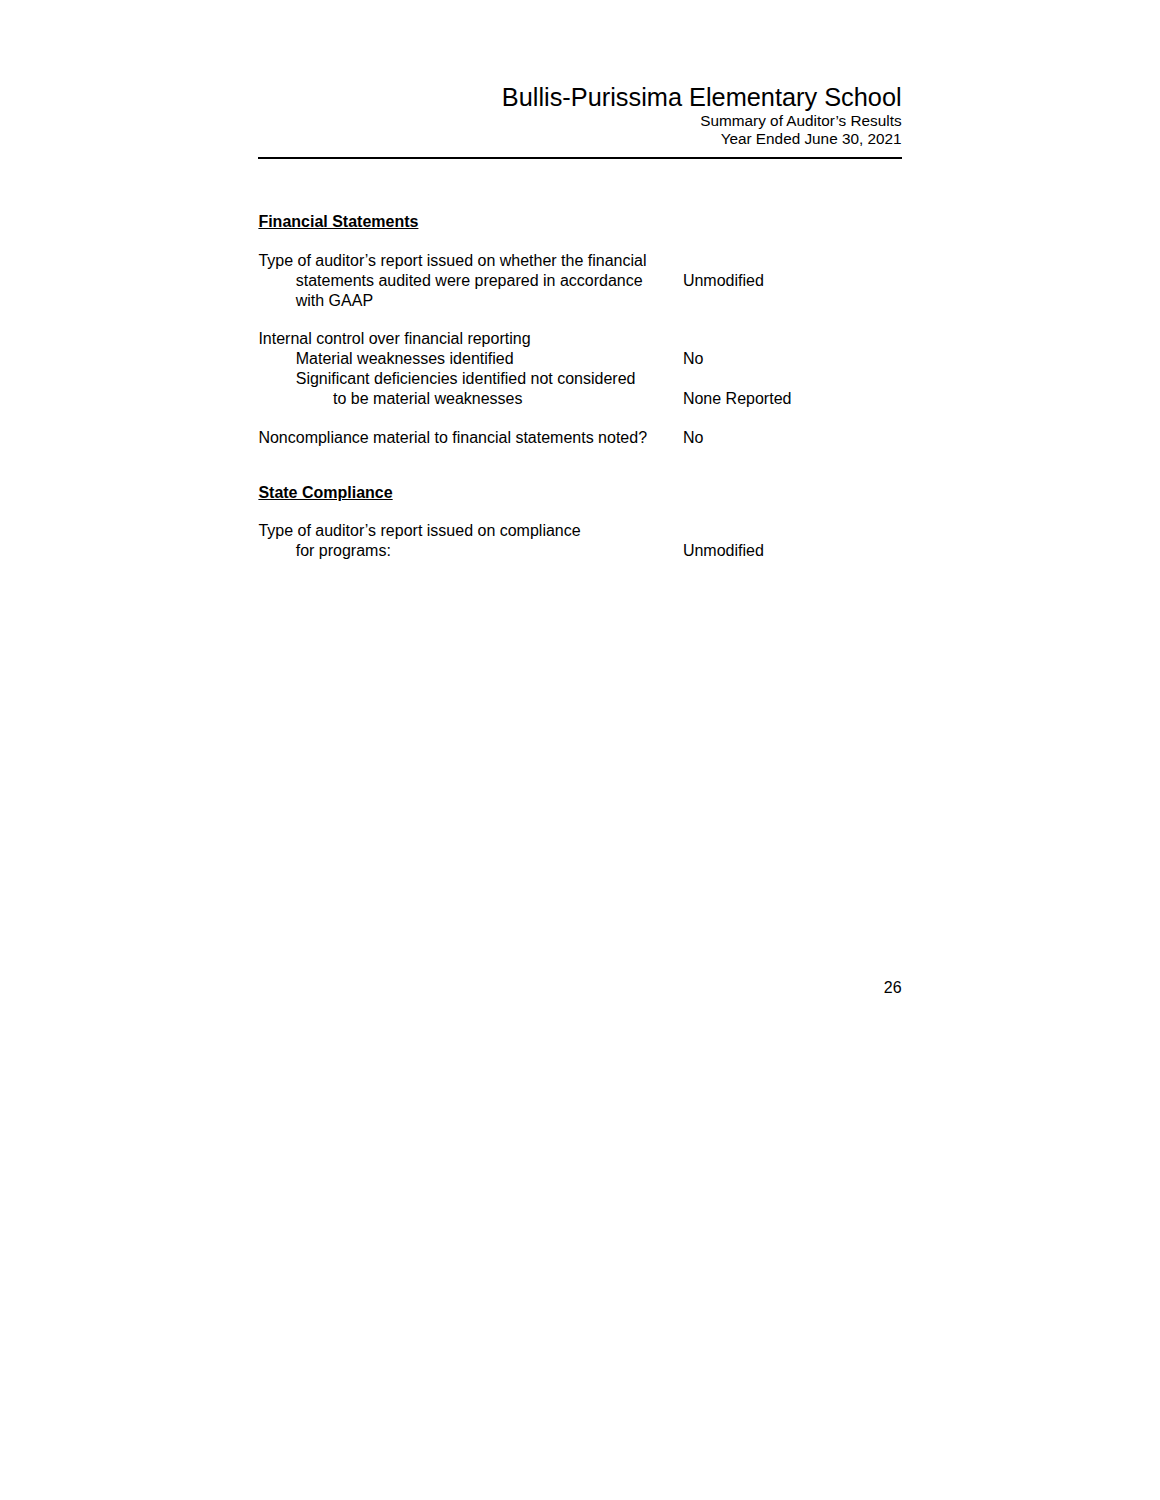Bullis-Purissima Elementary School
Summary of Auditor’s Results
Year Ended June 30, 2021
Financial Statements
| Type of auditor’s report issued on whether the financial | |
| statements audited were prepared in accordance with GAAP | Unmodified |
| Internal control over financial reporting | |
| Material weaknesses identified | No |
| Significant deficiencies identified not considered | |
| to be material weaknesses | None Reported |
| Noncompliance material to financial statements noted? | No |
State Compliance
| Type of auditor’s report issued on compliance | |
| for programs: | Unmodified |
26